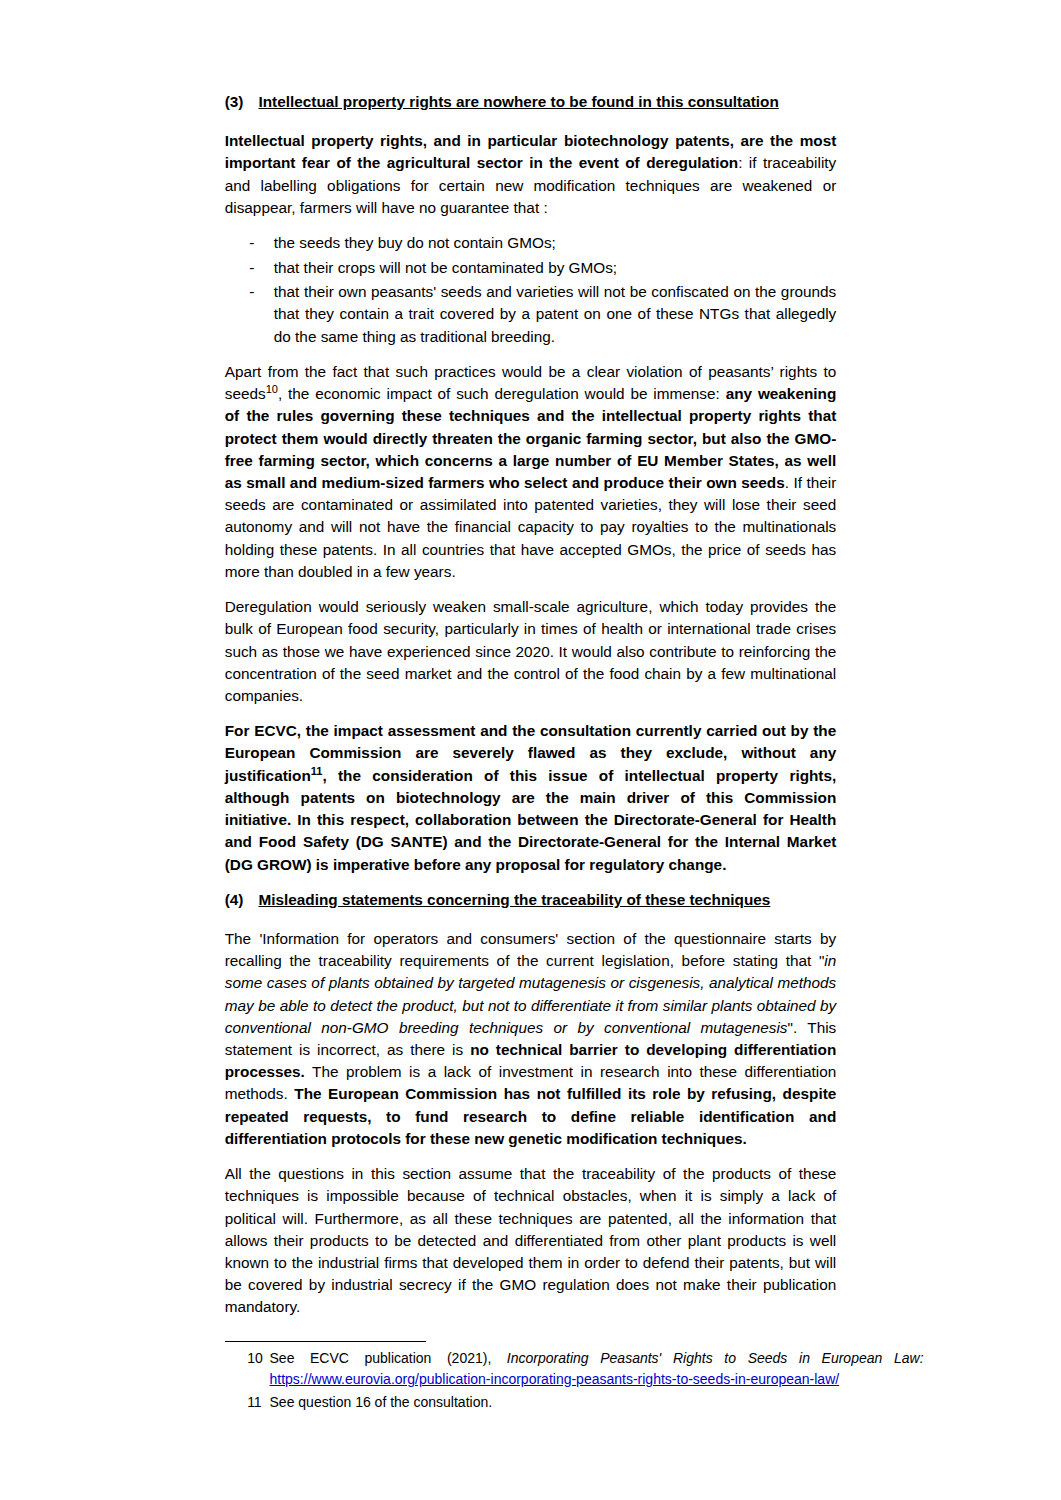(3) Intellectual property rights are nowhere to be found in this consultation
Intellectual property rights, and in particular biotechnology patents, are the most important fear of the agricultural sector in the event of deregulation: if traceability and labelling obligations for certain new modification techniques are weakened or disappear, farmers will have no guarantee that :
the seeds they buy do not contain GMOs;
that their crops will not be contaminated by GMOs;
that their own peasants' seeds and varieties will not be confiscated on the grounds that they contain a trait covered by a patent on one of these NTGs that allegedly do the same thing as traditional breeding.
Apart from the fact that such practices would be a clear violation of peasants’ rights to seeds10, the economic impact of such deregulation would be immense: any weakening of the rules governing these techniques and the intellectual property rights that protect them would directly threaten the organic farming sector, but also the GMO-free farming sector, which concerns a large number of EU Member States, as well as small and medium-sized farmers who select and produce their own seeds. If their seeds are contaminated or assimilated into patented varieties, they will lose their seed autonomy and will not have the financial capacity to pay royalties to the multinationals holding these patents. In all countries that have accepted GMOs, the price of seeds has more than doubled in a few years.
Deregulation would seriously weaken small-scale agriculture, which today provides the bulk of European food security, particularly in times of health or international trade crises such as those we have experienced since 2020. It would also contribute to reinforcing the concentration of the seed market and the control of the food chain by a few multinational companies.
For ECVC, the impact assessment and the consultation currently carried out by the European Commission are severely flawed as they exclude, without any justification11, the consideration of this issue of intellectual property rights, although patents on biotechnology are the main driver of this Commission initiative. In this respect, collaboration between the Directorate-General for Health and Food Safety (DG SANTE) and the Directorate-General for the Internal Market (DG GROW) is imperative before any proposal for regulatory change.
(4) Misleading statements concerning the traceability of these techniques
The 'Information for operators and consumers' section of the questionnaire starts by recalling the traceability requirements of the current legislation, before stating that "in some cases of plants obtained by targeted mutagenesis or cisgenesis, analytical methods may be able to detect the product, but not to differentiate it from similar plants obtained by conventional non-GMO breeding techniques or by conventional mutagenesis". This statement is incorrect, as there is no technical barrier to developing differentiation processes. The problem is a lack of investment in research into these differentiation methods. The European Commission has not fulfilled its role by refusing, despite repeated requests, to fund research to define reliable identification and differentiation protocols for these new genetic modification techniques.
All the questions in this section assume that the traceability of the products of these techniques is impossible because of technical obstacles, when it is simply a lack of political will. Furthermore, as all these techniques are patented, all the information that allows their products to be detected and differentiated from other plant products is well known to the industrial firms that developed them in order to defend their patents, but will be covered by industrial secrecy if the GMO regulation does not make their publication mandatory.
10
See ECVC publication (2021), Incorporating Peasants' Rights to Seeds in European Law:
https://www.eurovia.org/publication-incorporating-peasants-rights-to-seeds-in-european-law/
11
See question 16 of the consultation.